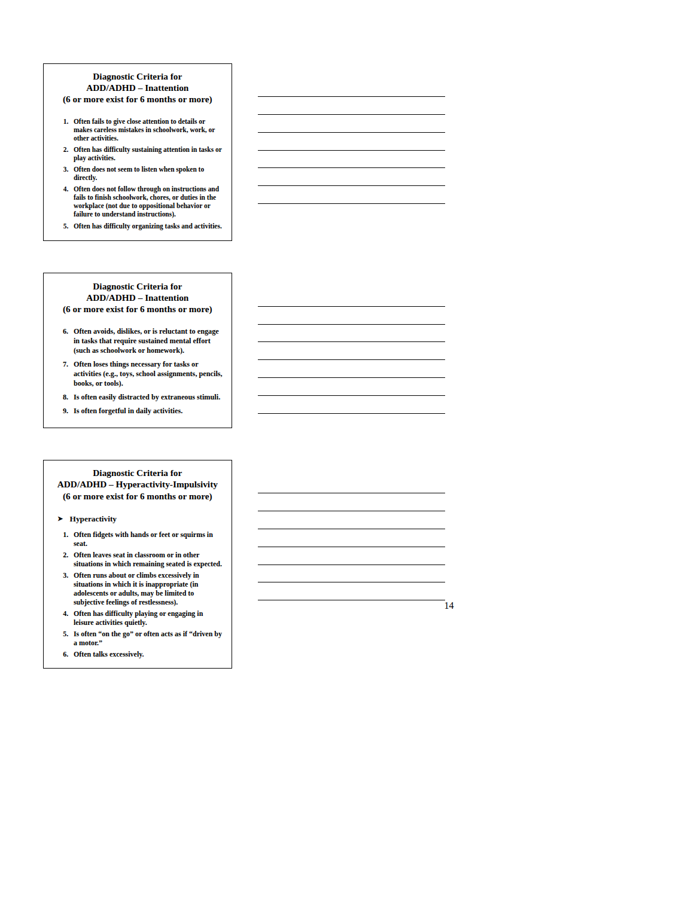Diagnostic Criteria for
ADD/ADHD – Inattention
(6 or more exist for 6 months or more)
Often fails to give close attention to details or makes careless mistakes in schoolwork, work, or other activities.
Often has difficulty sustaining attention in tasks or play activities.
Often does not seem to listen when spoken to directly.
Often does not follow through on instructions and fails to finish schoolwork, chores, or duties in the workplace (not due to oppositional behavior or failure to understand instructions).
Often has difficulty organizing tasks and activities.
Diagnostic Criteria for
ADD/ADHD – Inattention
(6 or more exist for 6 months or more)
Often avoids, dislikes, or is reluctant to engage in tasks that require sustained mental effort (such as schoolwork or homework).
Often loses things necessary for tasks or activities (e.g., toys, school assignments, pencils, books, or tools).
Is often easily distracted by extraneous stimuli.
Is often forgetful in daily activities.
Diagnostic Criteria for
ADD/ADHD – Hyperactivity-Impulsivity
(6 or more exist for 6 months or more)
Hyperactivity
Often fidgets with hands or feet or squirms in seat.
Often leaves seat in classroom or in other situations in which remaining seated is expected.
Often runs about or climbs excessively in situations in which it is inappropriate (in adolescents or adults, may be limited to subjective feelings of restlessness).
Often has difficulty playing or engaging in leisure activities quietly.
Is often “on the go” or often acts as if “driven by a motor.”
Often talks excessively.
14